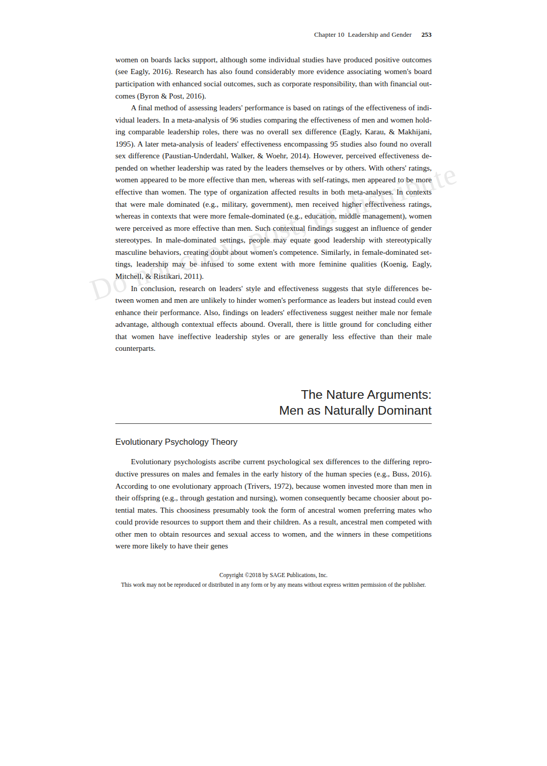Do not copy, post, or distribute
Chapter 10 Leadership and Gender 253
women on boards lacks support, although some individual studies have produced positive outcomes (see Eagly, 2016). Research has also found considerably more evidence associating women's board participation with enhanced social outcomes, such as corporate responsibility, than with financial outcomes (Byron & Post, 2016).
A final method of assessing leaders' performance is based on ratings of the effectiveness of individual leaders. In a meta-analysis of 96 studies comparing the effectiveness of men and women holding comparable leadership roles, there was no overall sex difference (Eagly, Karau, & Makhijani, 1995). A later meta-analysis of leaders' effectiveness encompassing 95 studies also found no overall sex difference (Paustian-Underdahl, Walker, & Woehr, 2014). However, perceived effectiveness depended on whether leadership was rated by the leaders themselves or by others. With others' ratings, women appeared to be more effective than men, whereas with self-ratings, men appeared to be more effective than women. The type of organization affected results in both meta-analyses. In contexts that were male dominated (e.g., military, government), men received higher effectiveness ratings, whereas in contexts that were more female-dominated (e.g., education, middle management), women were perceived as more effective than men. Such contextual findings suggest an influence of gender stereotypes. In male-dominated settings, people may equate good leadership with stereotypically masculine behaviors, creating doubt about women's competence. Similarly, in female-dominated settings, leadership may be infused to some extent with more feminine qualities (Koenig, Eagly, Mitchell, & Ristikari, 2011).
In conclusion, research on leaders' style and effectiveness suggests that style differences between women and men are unlikely to hinder women's performance as leaders but instead could even enhance their performance. Also, findings on leaders' effectiveness suggest neither male nor female advantage, although contextual effects abound. Overall, there is little ground for concluding either that women have ineffective leadership styles or are generally less effective than their male counterparts.
The Nature Arguments:
Men as Naturally Dominant
Evolutionary Psychology Theory
Evolutionary psychologists ascribe current psychological sex differences to the differing reproductive pressures on males and females in the early history of the human species (e.g., Buss, 2016). According to one evolutionary approach (Trivers, 1972), because women invested more than men in their offspring (e.g., through gestation and nursing), women consequently became choosier about potential mates. This choosiness presumably took the form of ancestral women preferring mates who could provide resources to support them and their children. As a result, ancestral men competed with other men to obtain resources and sexual access to women, and the winners in these competitions were more likely to have their genes
Copyright ©2018 by SAGE Publications, Inc.
This work may not be reproduced or distributed in any form or by any means without express written permission of the publisher.